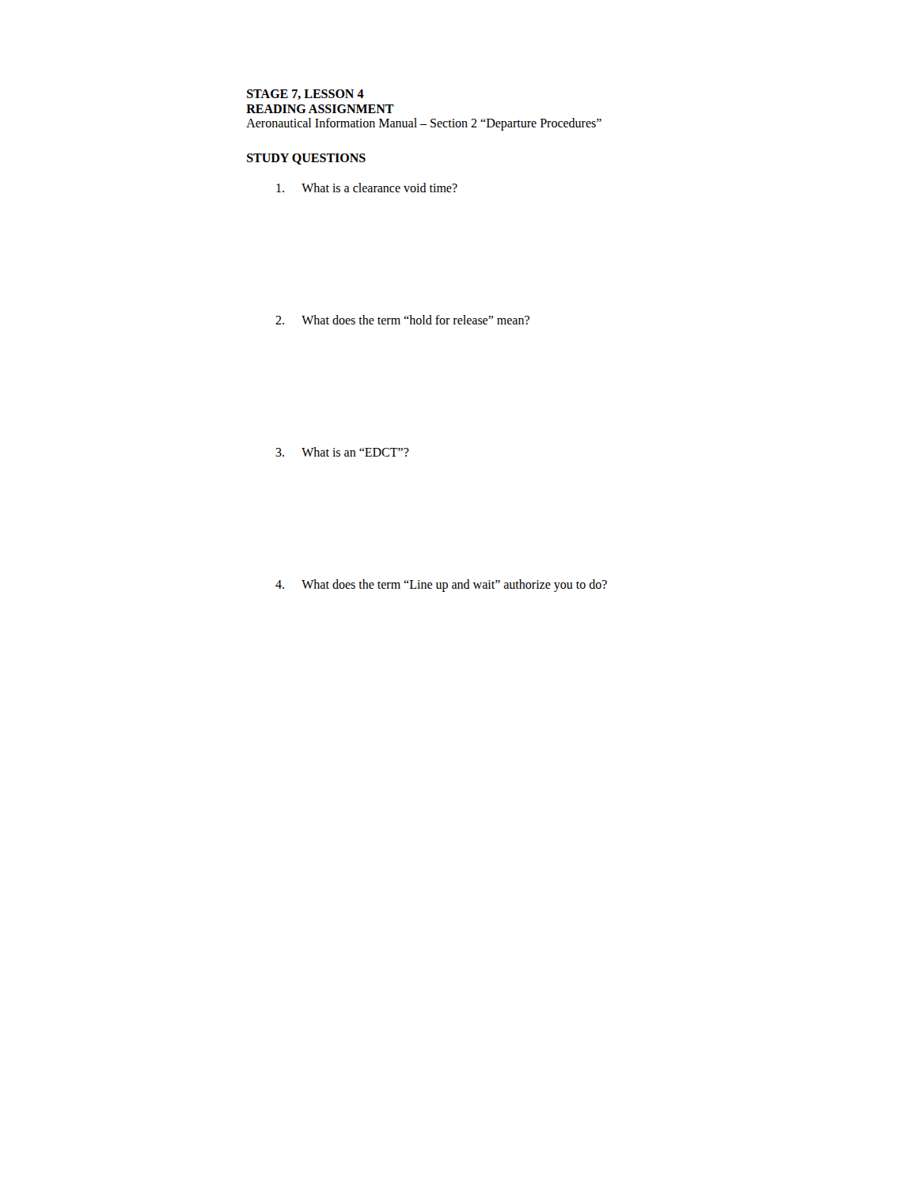STAGE 7, LESSON 4
READING ASSIGNMENT
Aeronautical Information Manual – Section 2 “Departure Procedures”
STUDY QUESTIONS
What is a clearance void time?
What does the term “hold for release” mean?
What is an “EDCT”?
What does the term “Line up and wait” authorize you to do?